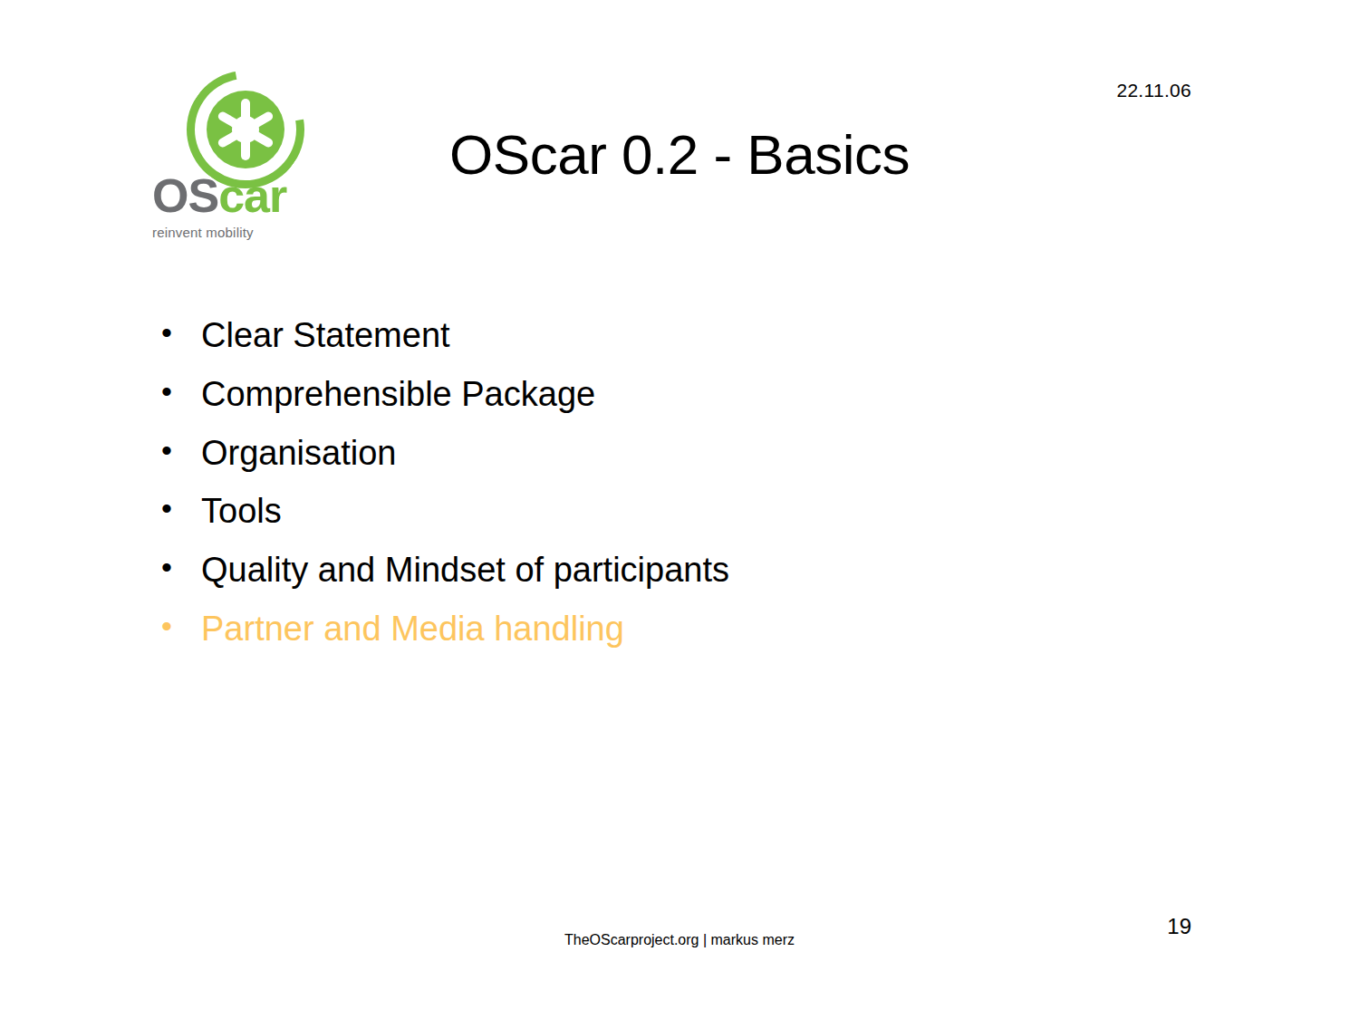22.11.06
OS car
reinvent mobility
OScar 0.2 - Basics
Clear Statement
Comprehensible Package
Organisation
Tools
Quality and Mindset of participants
Partner and Media handling
TheOScarproject.org | markus merz
19